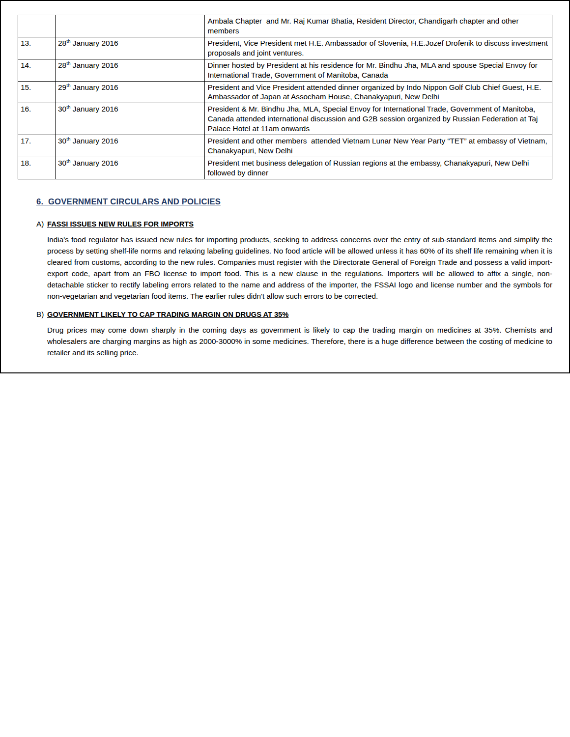| | | Ambala Chapter and Mr. Raj Kumar Bhatia, Resident Director, Chandigarh chapter and other members |
| 13. | 28 th January 2016 | President, Vice President met H.E. Ambassador of Slovenia, H.E.Jozef Drofenik to discuss investment proposals and joint ventures. |
| 14. | 28 th January 2016 | Dinner hosted by President at his residence for Mr. Bindhu Jha, MLA and spouse Special Envoy for International Trade, Government of Manitoba, Canada |
| 15. | 29 th January 2016 | President and Vice President attended dinner organized by Indo Nippon Golf Club Chief Guest, H.E. Ambassador of Japan at Assocham House, Chanakyapuri, New Delhi |
| 16. | 30 th January 2016 | President & Mr. Bindhu Jha, MLA, Special Envoy for International Trade, Government of Manitoba, Canada attended international discussion and G2B session organized by Russian Federation at Taj Palace Hotel at 11am onwards |
| 17. | 30 th January 2016 | President and other members attended Vietnam Lunar New Year Party “TET” at embassy of Vietnam, Chanakyapuri, New Delhi |
| 18. | 30 th January 2016 | President met business delegation of Russian regions at the embassy, Chanakyapuri, New Delhi followed by dinner |
6. GOVERNMENT CIRCULARS AND POLICIES
A) FASSI ISSUES NEW RULES FOR IMPORTS
India's food regulator has issued new rules for importing products, seeking to address concerns over the entry of sub-standard items and simplify the process by setting shelf-life norms and relaxing labeling guidelines. No food article will be allowed unless it has 60% of its shelf life remaining when it is cleared from customs, according to the new rules. Companies must register with the Directorate General of Foreign Trade and possess a valid import-export code, apart from an FBO license to import food. This is a new clause in the regulations. Importers will be allowed to affix a single, non-detachable sticker to rectify labeling errors related to the name and address of the importer, the FSSAI logo and license number and the symbols for non-vegetarian and vegetarian food items. The earlier rules didn't allow such errors to be corrected.
B) GOVERNMENT LIKELY TO CAP TRADING MARGIN ON DRUGS AT 35%
Drug prices may come down sharply in the coming days as government is likely to cap the trading margin on medicines at 35%. Chemists and wholesalers are charging margins as high as 2000-3000% in some medicines. Therefore, there is a huge difference between the costing of medicine to retailer and its selling price.